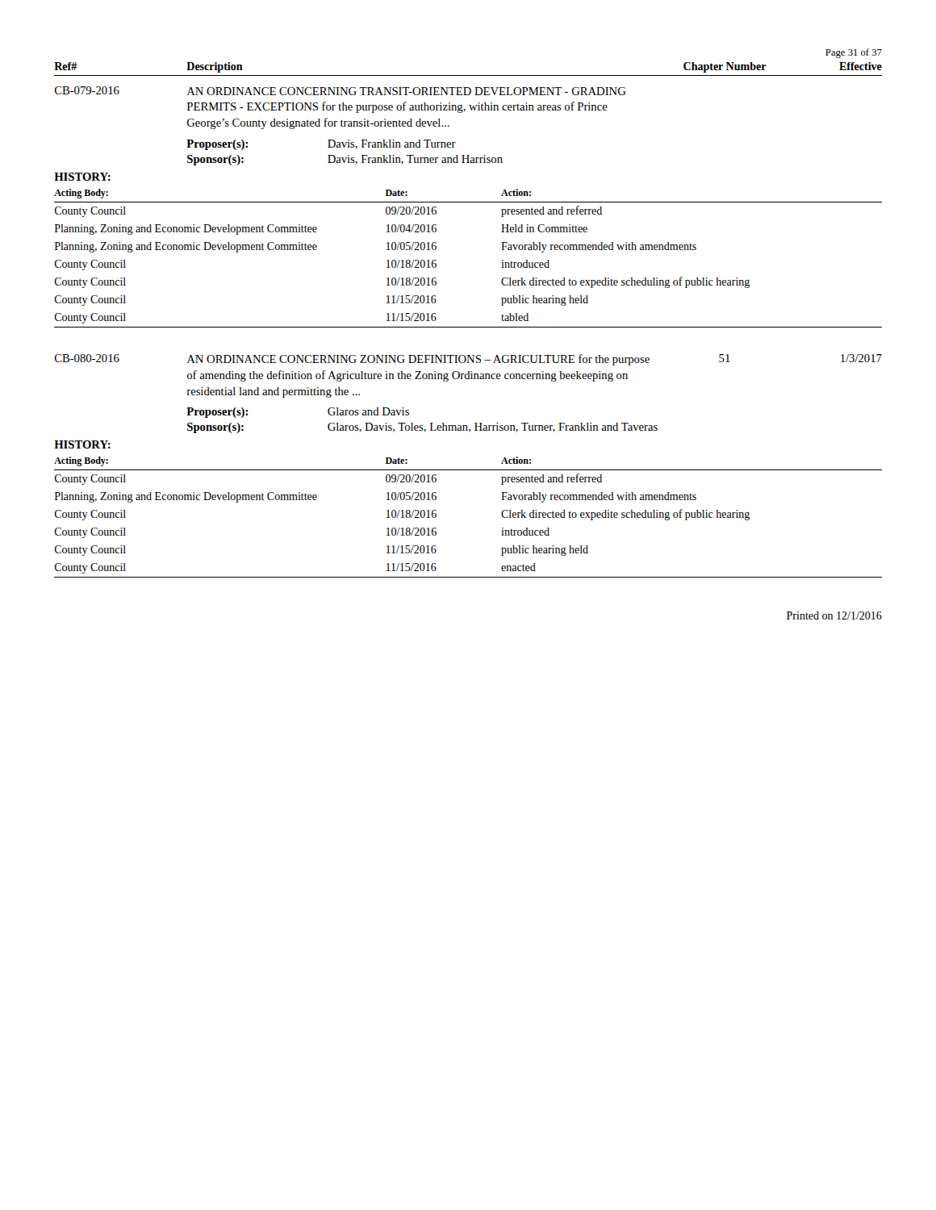Page 31 of 37
| Ref# | Description | Chapter Number | Effective |
| CB-079-2016 | AN ORDINANCE CONCERNING TRANSIT-ORIENTED DEVELOPMENT - GRADING PERMITS - EXCEPTIONS for the purpose of authorizing, within certain areas of Prince George’s County designated for transit-oriented devel... | | |
| | Proposer(s): | Davis, Franklin and Turner |
| | Sponsor(s): | Davis, Franklin, Turner and Harrison |
HISTORY:
| Acting Body: | Date: | Action: |
| --- | --- | --- |
| County Council | 09/20/2016 | presented and referred |
| Planning, Zoning and Economic Development Committee | 10/04/2016 | Held in Committee |
| Planning, Zoning and Economic Development Committee | 10/05/2016 | Favorably recommended with amendments |
| County Council | 10/18/2016 | introduced |
| County Council | 10/18/2016 | Clerk directed to expedite scheduling of public hearing |
| County Council | 11/15/2016 | public hearing held |
| County Council | 11/15/2016 | tabled |
| CB-080-2016 | AN ORDINANCE CONCERNING ZONING DEFINITIONS – AGRICULTURE for the purpose of amending the definition of Agriculture in the Zoning Ordinance concerning beekeeping on residential land and permitting the ... | 51 | 1/3/2017 |
| | Proposer(s): | Glaros and Davis |
| | Sponsor(s): | Glaros, Davis, Toles, Lehman, Harrison, Turner, Franklin and Taveras |
HISTORY:
| Acting Body: | Date: | Action: |
| --- | --- | --- |
| County Council | 09/20/2016 | presented and referred |
| Planning, Zoning and Economic Development Committee | 10/05/2016 | Favorably recommended with amendments |
| County Council | 10/18/2016 | Clerk directed to expedite scheduling of public hearing |
| County Council | 10/18/2016 | introduced |
| County Council | 11/15/2016 | public hearing held |
| County Council | 11/15/2016 | enacted |
Printed on 12/1/2016